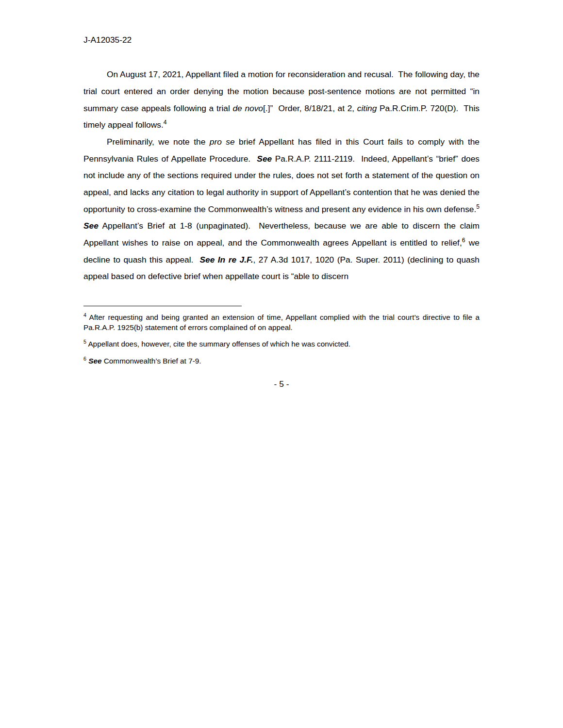J-A12035-22
On August 17, 2021, Appellant filed a motion for reconsideration and recusal. The following day, the trial court entered an order denying the motion because post-sentence motions are not permitted “in summary case appeals following a trial de novo[.]” Order, 8/18/21, at 2, citing Pa.R.Crim.P. 720(D). This timely appeal follows.4
Preliminarily, we note the pro se brief Appellant has filed in this Court fails to comply with the Pennsylvania Rules of Appellate Procedure. See Pa.R.A.P. 2111-2119. Indeed, Appellant’s “brief” does not include any of the sections required under the rules, does not set forth a statement of the question on appeal, and lacks any citation to legal authority in support of Appellant’s contention that he was denied the opportunity to cross-examine the Commonwealth’s witness and present any evidence in his own defense.5 See Appellant’s Brief at 1-8 (unpaginated). Nevertheless, because we are able to discern the claim Appellant wishes to raise on appeal, and the Commonwealth agrees Appellant is entitled to relief,6 we decline to quash this appeal. See In re J.F., 27 A.3d 1017, 1020 (Pa. Super. 2011) (declining to quash appeal based on defective brief when appellate court is “able to discern
4 After requesting and being granted an extension of time, Appellant complied with the trial court’s directive to file a Pa.R.A.P. 1925(b) statement of errors complained of on appeal.
5 Appellant does, however, cite the summary offenses of which he was convicted.
6 See Commonwealth’s Brief at 7-9.
- 5 -